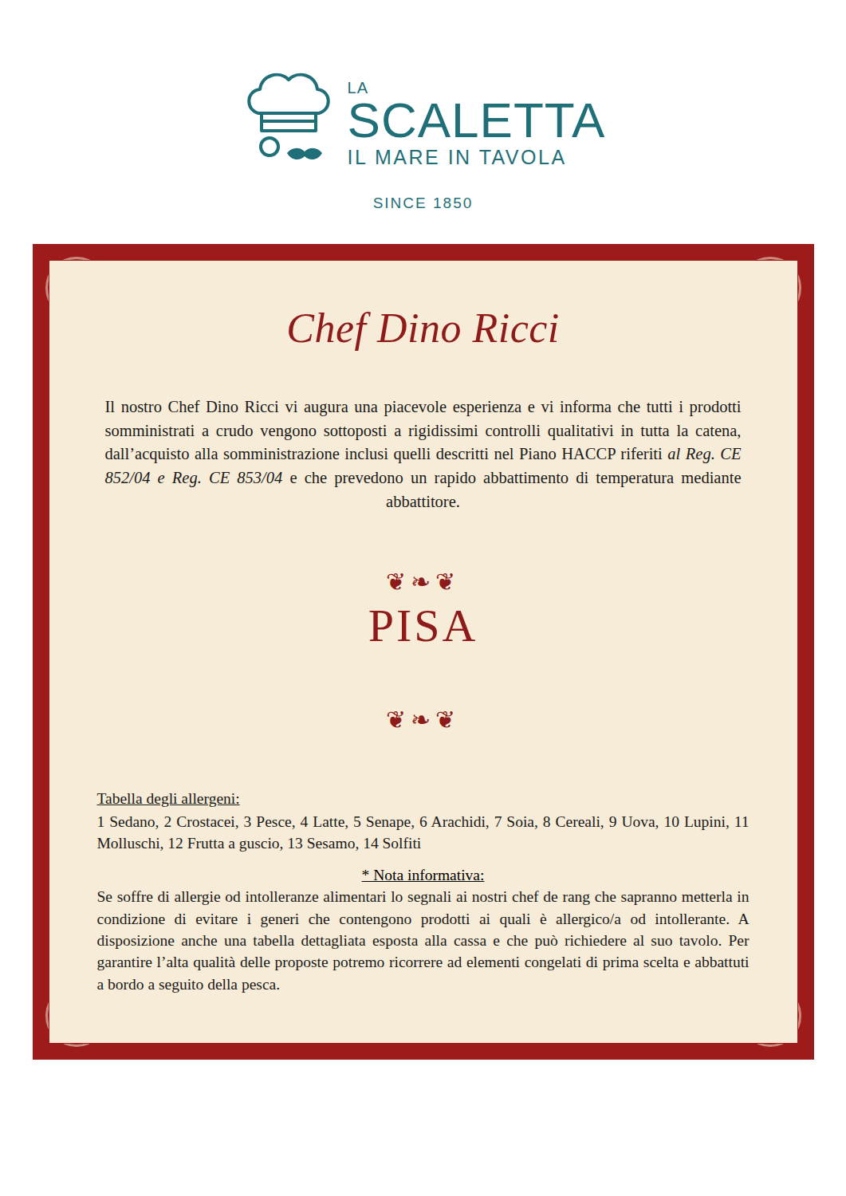LA SCALETTA IL MARE IN TAVOLA
SINCE 1850
Chef Dino Ricci
Il nostro Chef Dino Ricci vi augura una piacevole esperienza e vi informa che tutti i prodotti somministrati a crudo vengono sottoposti a rigidissimi controlli qualitativi in tutta la catena, dall’acquisto alla somministrazione inclusi quelli descritti nel Piano HACCP riferiti al Reg. CE 852/04 e Reg. CE 853/04 e che prevedono un rapido abbattimento di temperatura mediante abbattitore.
❦❧❦
PISA
❦❧❦
Tabella degli allergeni:
1 Sedano, 2 Crostacei, 3 Pesce, 4 Latte, 5 Senape, 6 Arachidi, 7 Soia, 8 Cereali, 9 Uova, 10 Lupini, 11 Molluschi, 12 Frutta a guscio, 13 Sesamo, 14 Solfiti
* Nota informativa:
Se soffre di allergie od intolleranze alimentari lo segnali ai nostri chef de rang che sapranno metterla in condizione di evitare i generi che contengono prodotti ai quali è allergico/a od intollerante. A disposizione anche una tabella dettagliata esposta alla cassa e che può richiedere al suo tavolo. Per garantire l’alta qualità delle proposte potremo ricorrere ad elementi congelati di prima scelta e abbattuti a bordo a seguito della pesca.